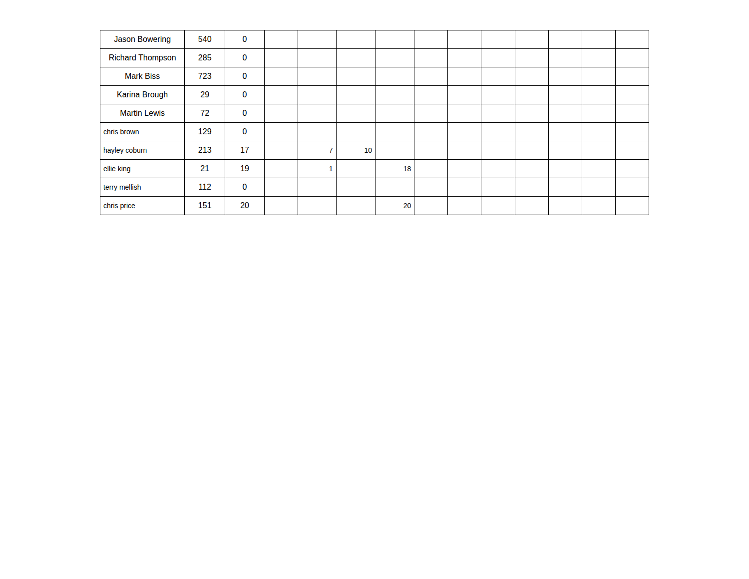| Jason Bowering | 540 | 0 | | | | | | | | | | | |
| Richard Thompson | 285 | 0 | | | | | | | | | | | |
| Mark Biss | 723 | 0 | | | | | | | | | | | |
| Karina Brough | 29 | 0 | | | | | | | | | | | |
| Martin Lewis | 72 | 0 | | | | | | | | | | | |
| chris brown | 129 | 0 | | | | | | | | | | | |
| hayley coburn | 213 | 17 | | 7 | 10 | | | | | | | | |
| ellie king | 21 | 19 | | 1 | | 18 | | | | | | | |
| terry mellish | 112 | 0 | | | | | | | | | | | |
| chris price | 151 | 20 | | | | 20 | | | | | | | |